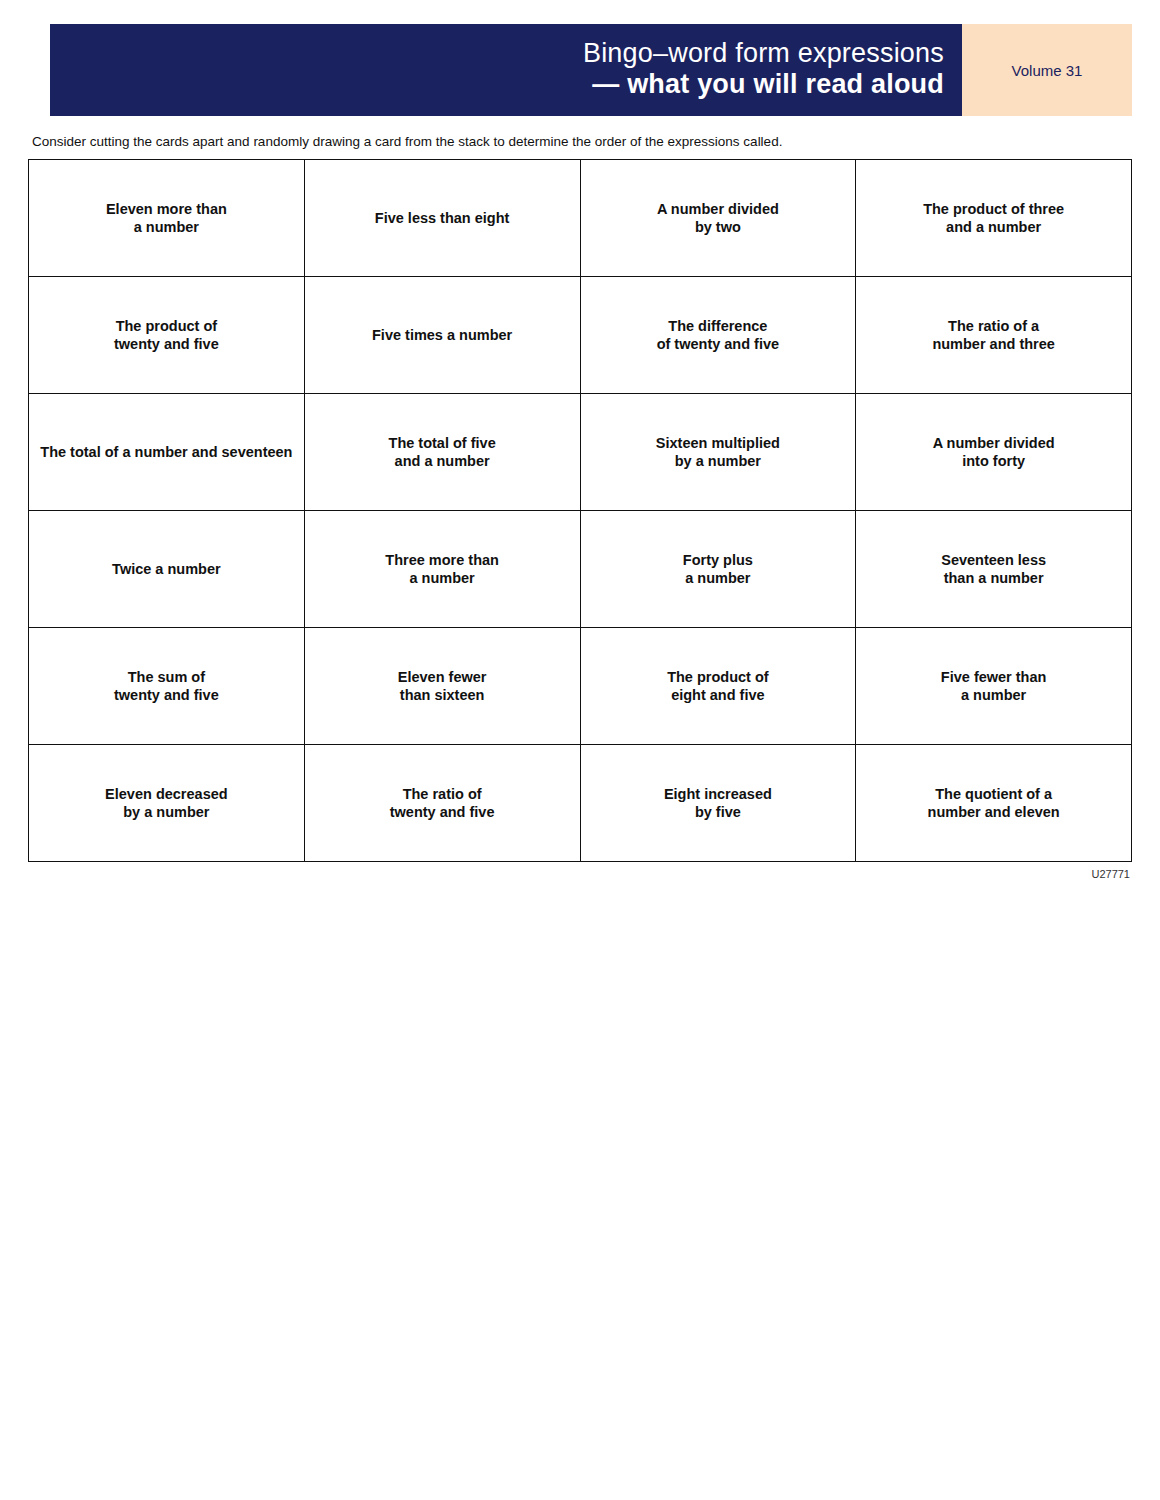Bingo–word form expressions
— what you will read aloud
Volume 31
Consider cutting the cards apart and randomly drawing a card from the stack to determine the order of the expressions called.
| Eleven more than a number | Five less than eight | A number divided by two | The product of three and a number |
| The product of twenty and five | Five times a number | The difference of twenty and five | The ratio of a number and three |
| The total of a number and seventeen | The total of five and a number | Sixteen multiplied by a number | A number divided into forty |
| Twice a number | Three more than a number | Forty plus a number | Seventeen less than a number |
| The sum of twenty and five | Eleven fewer than sixteen | The product of eight and five | Five fewer than a number |
| Eleven decreased by a number | The ratio of twenty and five | Eight increased by five | The quotient of a number and eleven |
U27771